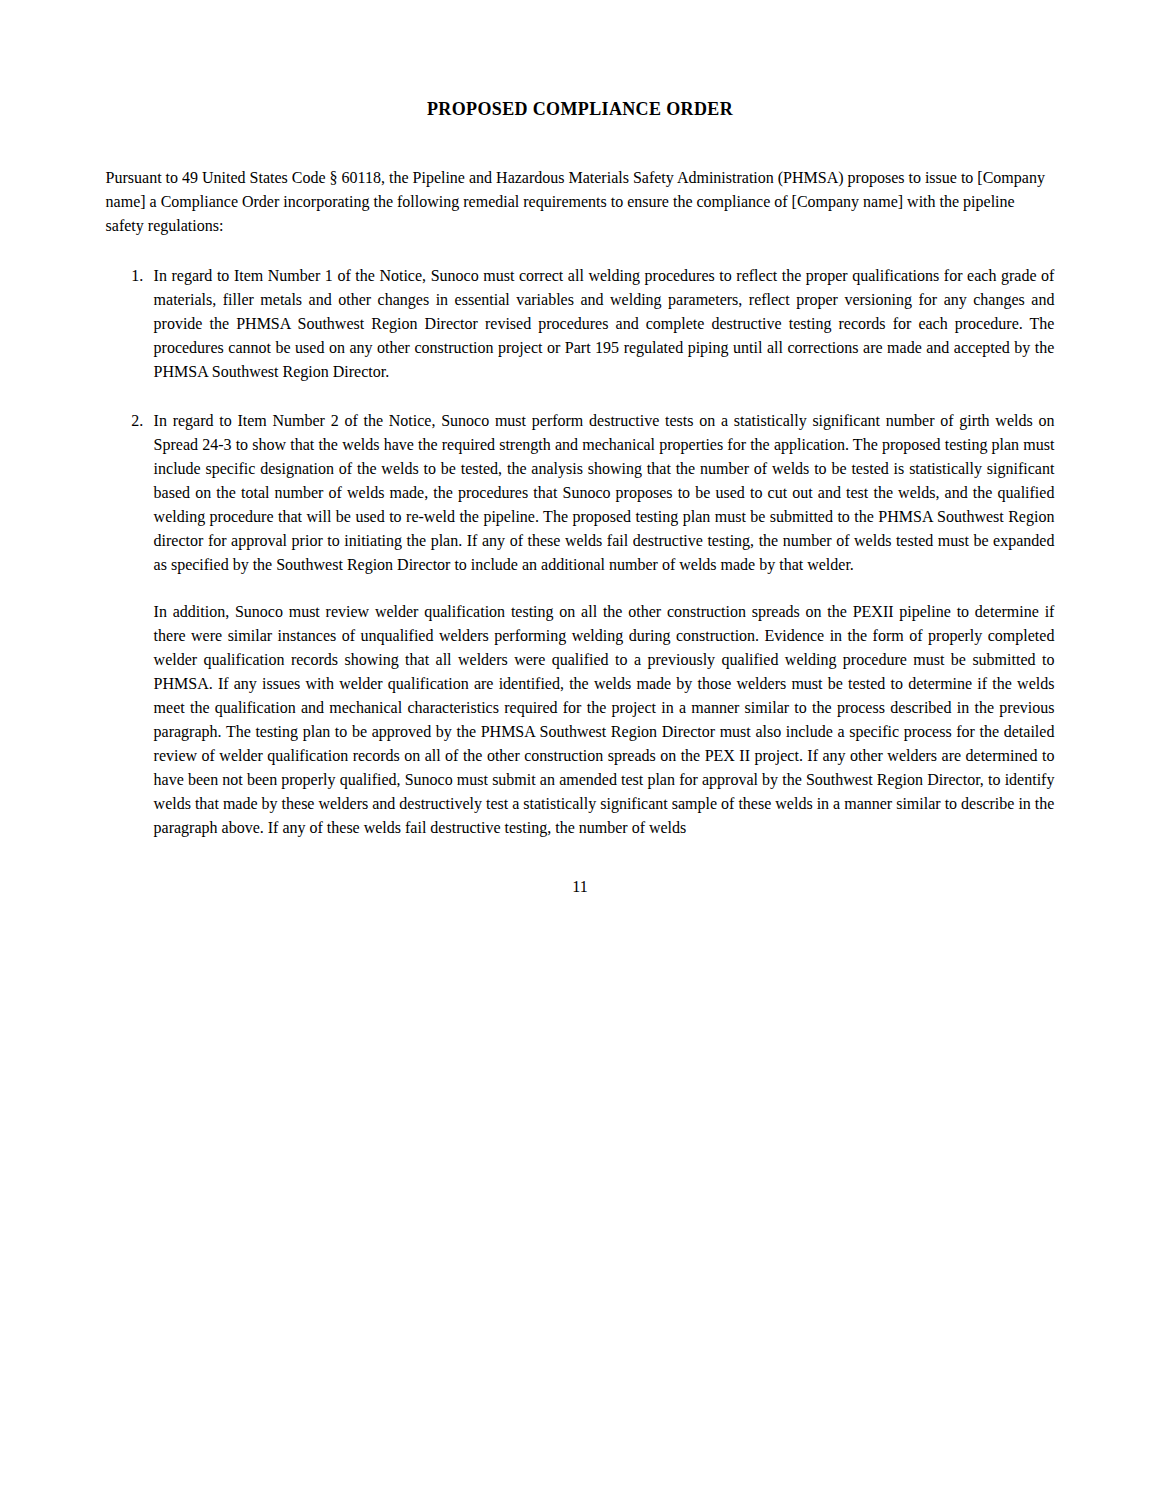PROPOSED COMPLIANCE ORDER
Pursuant to 49 United States Code § 60118, the Pipeline and Hazardous Materials Safety Administration (PHMSA) proposes to issue to [Company name] a Compliance Order incorporating the following remedial requirements to ensure the compliance of [Company name] with the pipeline safety regulations:
In regard to Item Number 1 of the Notice, Sunoco must correct all welding procedures to reflect the proper qualifications for each grade of materials, filler metals and other changes in essential variables and welding parameters, reflect proper versioning for any changes and provide the PHMSA Southwest Region Director revised procedures and complete destructive testing records for each procedure. The procedures cannot be used on any other construction project or Part 195 regulated piping until all corrections are made and accepted by the PHMSA Southwest Region Director.
In regard to Item Number 2 of the Notice, Sunoco must perform destructive tests on a statistically significant number of girth welds on Spread 24-3 to show that the welds have the required strength and mechanical properties for the application. The proposed testing plan must include specific designation of the welds to be tested, the analysis showing that the number of welds to be tested is statistically significant based on the total number of welds made, the procedures that Sunoco proposes to be used to cut out and test the welds, and the qualified welding procedure that will be used to re-weld the pipeline. The proposed testing plan must be submitted to the PHMSA Southwest Region director for approval prior to initiating the plan. If any of these welds fail destructive testing, the number of welds tested must be expanded as specified by the Southwest Region Director to include an additional number of welds made by that welder.
In addition, Sunoco must review welder qualification testing on all the other construction spreads on the PEXII pipeline to determine if there were similar instances of unqualified welders performing welding during construction. Evidence in the form of properly completed welder qualification records showing that all welders were qualified to a previously qualified welding procedure must be submitted to PHMSA. If any issues with welder qualification are identified, the welds made by those welders must be tested to determine if the welds meet the qualification and mechanical characteristics required for the project in a manner similar to the process described in the previous paragraph. The testing plan to be approved by the PHMSA Southwest Region Director must also include a specific process for the detailed review of welder qualification records on all of the other construction spreads on the PEX II project. If any other welders are determined to have been not been properly qualified, Sunoco must submit an amended test plan for approval by the Southwest Region Director, to identify welds that made by these welders and destructively test a statistically significant sample of these welds in a manner similar to describe in the paragraph above. If any of these welds fail destructive testing, the number of welds
11